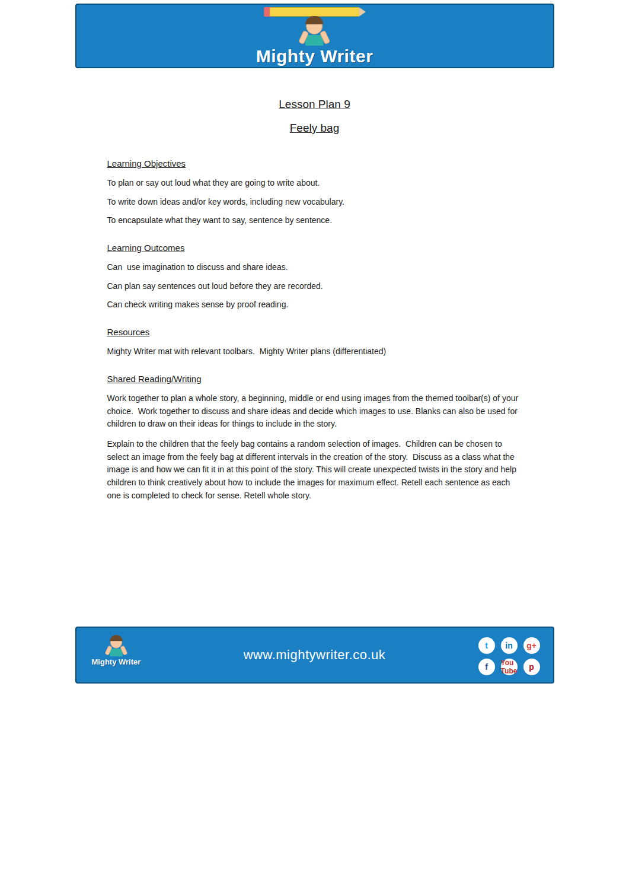Mighty Writer
Lesson Plan 9
Feely bag
Learning Objectives
To plan or say out loud what they are going to write about.
To write down ideas and/or key words, including new vocabulary.
To encapsulate what they want to say, sentence by sentence.
Learning Outcomes
Can use imagination to discuss and share ideas.
Can plan say sentences out loud before they are recorded.
Can check writing makes sense by proof reading.
Resources
Mighty Writer mat with relevant toolbars. Mighty Writer plans (differentiated)
Shared Reading/Writing
Work together to plan a whole story, a beginning, middle or end using images from the themed toolbar(s) of your choice. Work together to discuss and share ideas and decide which images to use. Blanks can also be used for children to draw on their ideas for things to include in the story.
Explain to the children that the feely bag contains a random selection of images. Children can be chosen to select an image from the feely bag at different intervals in the creation of the story. Discuss as a class what the image is and how we can fit it in at this point of the story. This will create unexpected twists in the story and help children to think creatively about how to include the images for maximum effect. Retell each sentence as each one is completed to check for sense. Retell whole story.
Mighty Writer
www.mightywriter.co.uk
t
in
g+
f
You
Tube
p